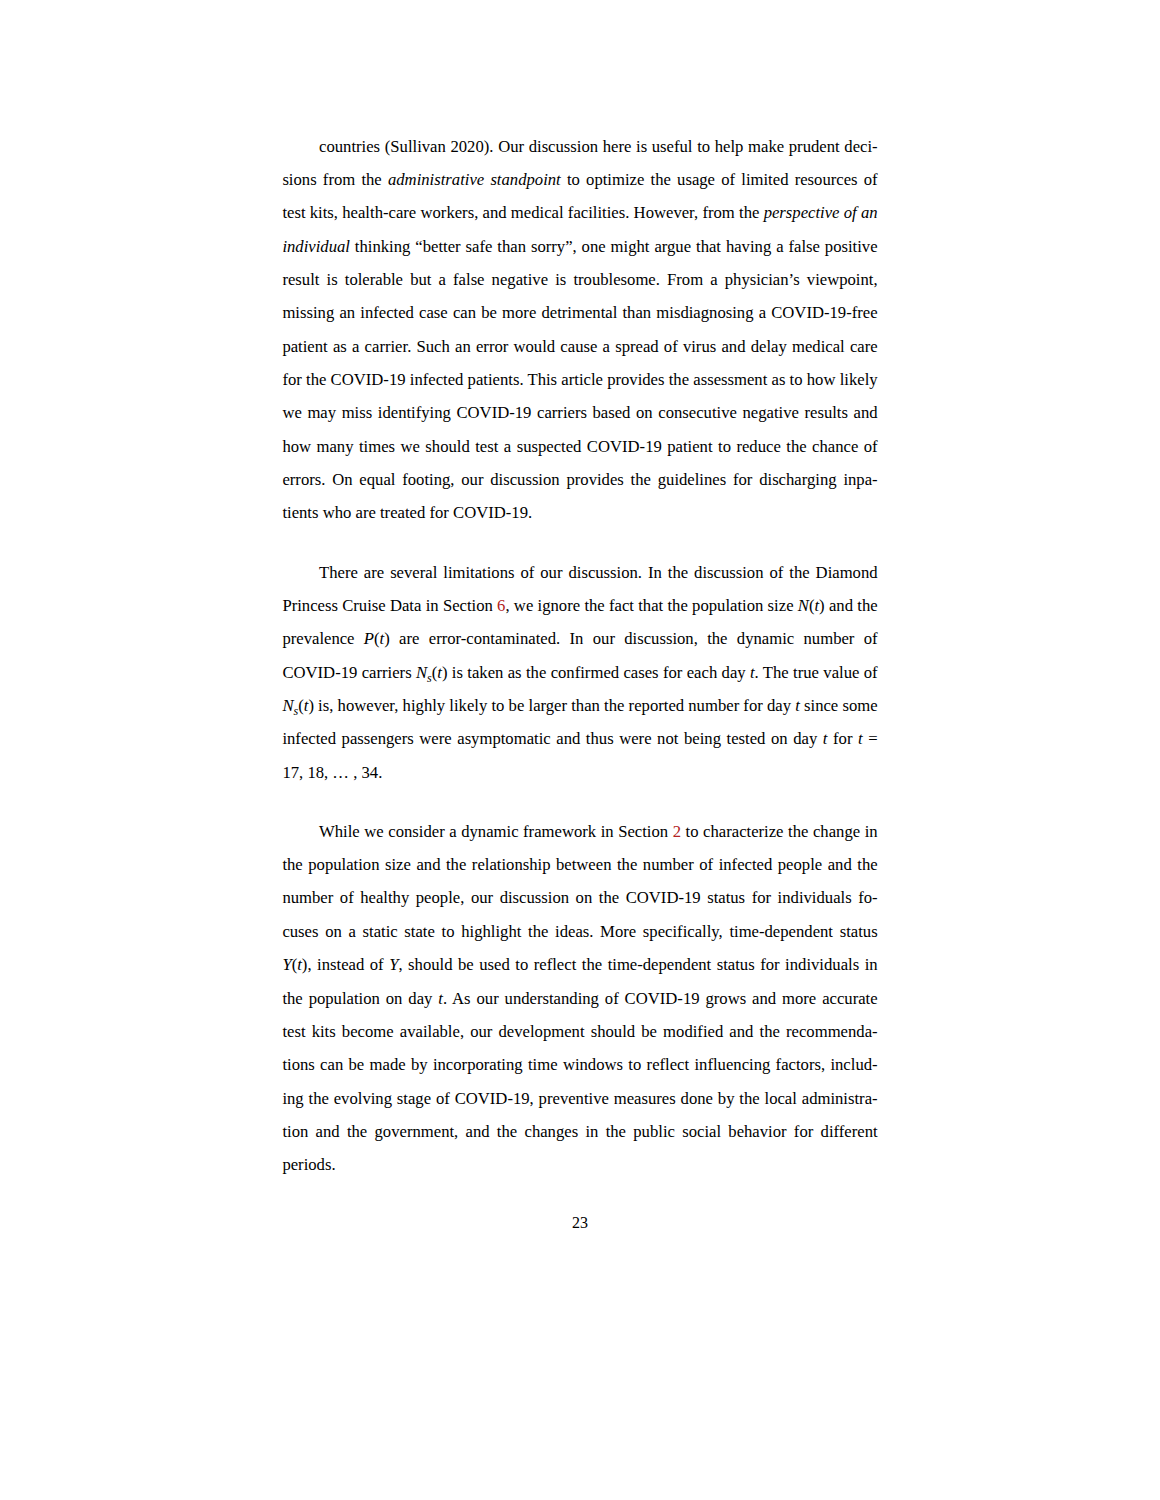countries (Sullivan 2020). Our discussion here is useful to help make prudent decisions from the administrative standpoint to optimize the usage of limited resources of test kits, health-care workers, and medical facilities. However, from the perspective of an individual thinking “better safe than sorry”, one might argue that having a false positive result is tolerable but a false negative is troublesome. From a physician’s viewpoint, missing an infected case can be more detrimental than misdiagnosing a COVID-19-free patient as a carrier. Such an error would cause a spread of virus and delay medical care for the COVID-19 infected patients. This article provides the assessment as to how likely we may miss identifying COVID-19 carriers based on consecutive negative results and how many times we should test a suspected COVID-19 patient to reduce the chance of errors. On equal footing, our discussion provides the guidelines for discharging inpatients who are treated for COVID-19.
There are several limitations of our discussion. In the discussion of the Diamond Princess Cruise Data in Section 6, we ignore the fact that the population size N(t) and the prevalence P(t) are error-contaminated. In our discussion, the dynamic number of COVID-19 carriers Ns(t) is taken as the confirmed cases for each day t. The true value of Ns(t) is, however, highly likely to be larger than the reported number for day t since some infected passengers were asymptomatic and thus were not being tested on day t for t = 17, 18, … , 34.
While we consider a dynamic framework in Section 2 to characterize the change in the population size and the relationship between the number of infected people and the number of healthy people, our discussion on the COVID-19 status for individuals focuses on a static state to highlight the ideas. More specifically, time-dependent status Y(t), instead of Y, should be used to reflect the time-dependent status for individuals in the population on day t. As our understanding of COVID-19 grows and more accurate test kits become available, our development should be modified and the recommendations can be made by incorporating time windows to reflect influencing factors, including the evolving stage of COVID-19, preventive measures done by the local administration and the government, and the changes in the public social behavior for different periods.
23